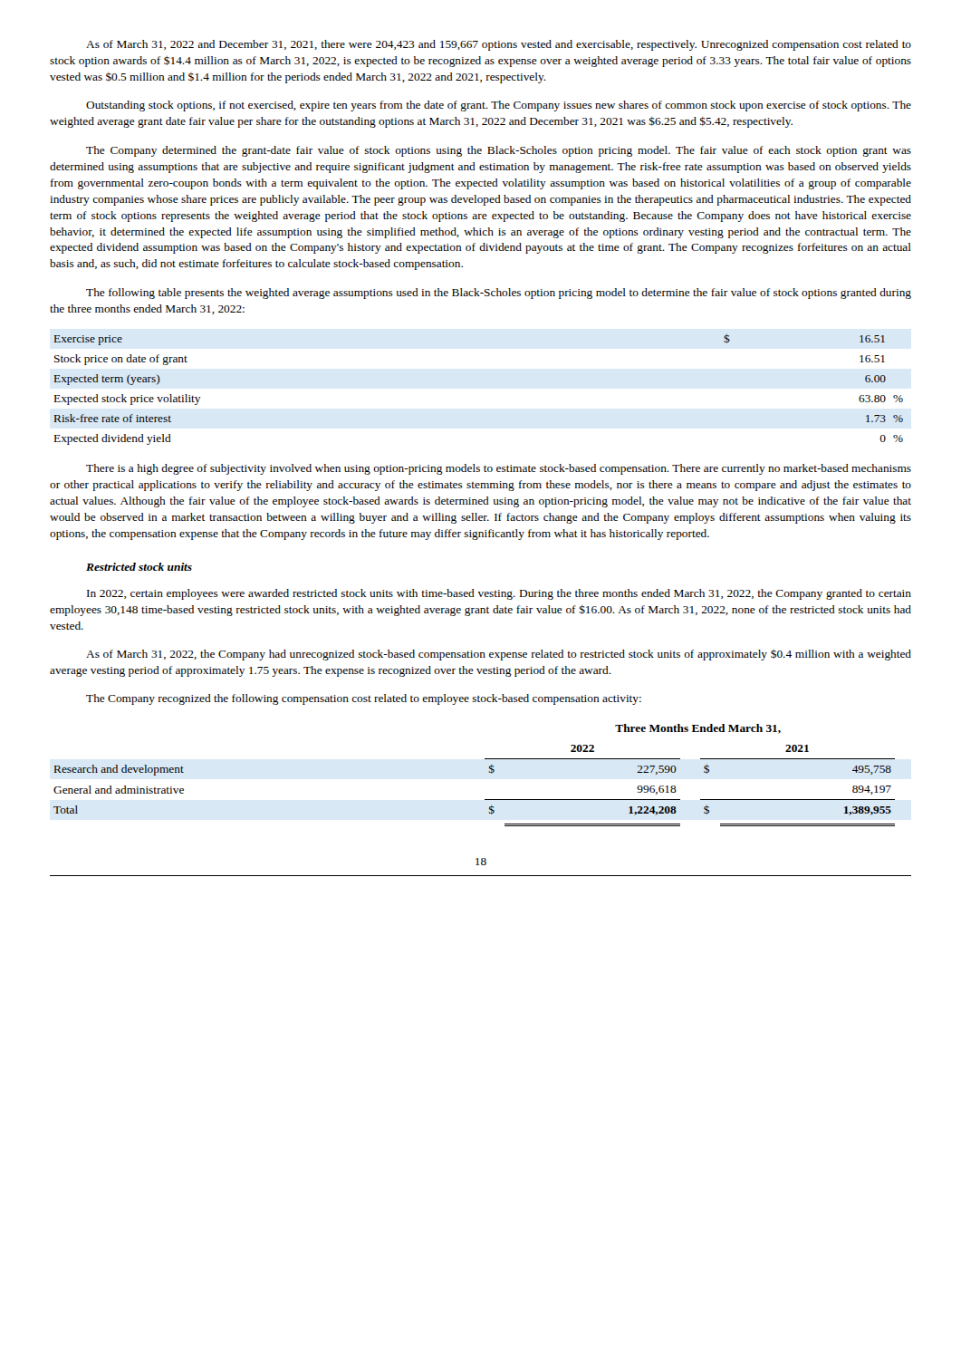As of March 31, 2022 and December 31, 2021, there were 204,423 and 159,667 options vested and exercisable, respectively. Unrecognized compensation cost related to stock option awards of $14.4 million as of March 31, 2022, is expected to be recognized as expense over a weighted average period of 3.33 years. The total fair value of options vested was $0.5 million and $1.4 million for the periods ended March 31, 2022 and 2021, respectively.
Outstanding stock options, if not exercised, expire ten years from the date of grant. The Company issues new shares of common stock upon exercise of stock options. The weighted average grant date fair value per share for the outstanding options at March 31, 2022 and December 31, 2021 was $6.25 and $5.42, respectively.
The Company determined the grant-date fair value of stock options using the Black-Scholes option pricing model. The fair value of each stock option grant was determined using assumptions that are subjective and require significant judgment and estimation by management. The risk-free rate assumption was based on observed yields from governmental zero-coupon bonds with a term equivalent to the option. The expected volatility assumption was based on historical volatilities of a group of comparable industry companies whose share prices are publicly available. The peer group was developed based on companies in the therapeutics and pharmaceutical industries. The expected term of stock options represents the weighted average period that the stock options are expected to be outstanding. Because the Company does not have historical exercise behavior, it determined the expected life assumption using the simplified method, which is an average of the options ordinary vesting period and the contractual term. The expected dividend assumption was based on the Company's history and expectation of dividend payouts at the time of grant. The Company recognizes forfeitures on an actual basis and, as such, did not estimate forfeitures to calculate stock-based compensation.
The following table presents the weighted average assumptions used in the Black-Scholes option pricing model to determine the fair value of stock options granted during the three months ended March 31, 2022:
| Exercise price | $ | 16.51 | |
| Stock price on date of grant | | 16.51 | |
| Expected term (years) | | 6.00 | |
| Expected stock price volatility | | 63.80 | % |
| Risk-free rate of interest | | 1.73 | % |
| Expected dividend yield | | 0 | % |
There is a high degree of subjectivity involved when using option-pricing models to estimate stock-based compensation. There are currently no market-based mechanisms or other practical applications to verify the reliability and accuracy of the estimates stemming from these models, nor is there a means to compare and adjust the estimates to actual values. Although the fair value of the employee stock-based awards is determined using an option-pricing model, the value may not be indicative of the fair value that would be observed in a market transaction between a willing buyer and a willing seller. If factors change and the Company employs different assumptions when valuing its options, the compensation expense that the Company records in the future may differ significantly from what it has historically reported.
Restricted stock units
In 2022, certain employees were awarded restricted stock units with time-based vesting. During the three months ended March 31, 2022, the Company granted to certain employees 30,148 time-based vesting restricted stock units, with a weighted average grant date fair value of $16.00. As of March 31, 2022, none of the restricted stock units had vested.
As of March 31, 2022, the Company had unrecognized stock-based compensation expense related to restricted stock units of approximately $0.4 million with a weighted average vesting period of approximately 1.75 years. The expense is recognized over the vesting period of the award.
The Company recognized the following compensation cost related to employee stock-based compensation activity:
| | Three Months Ended March 31, |
| | 2022 | | 2021 | |
| Research and development | $ | 227,590 | | $ | 495,758 | |
| General and administrative | | 996,618 | | | 894,197 | |
| Total | $ | 1,224,208 | | $ | 1,389,955 | |
18